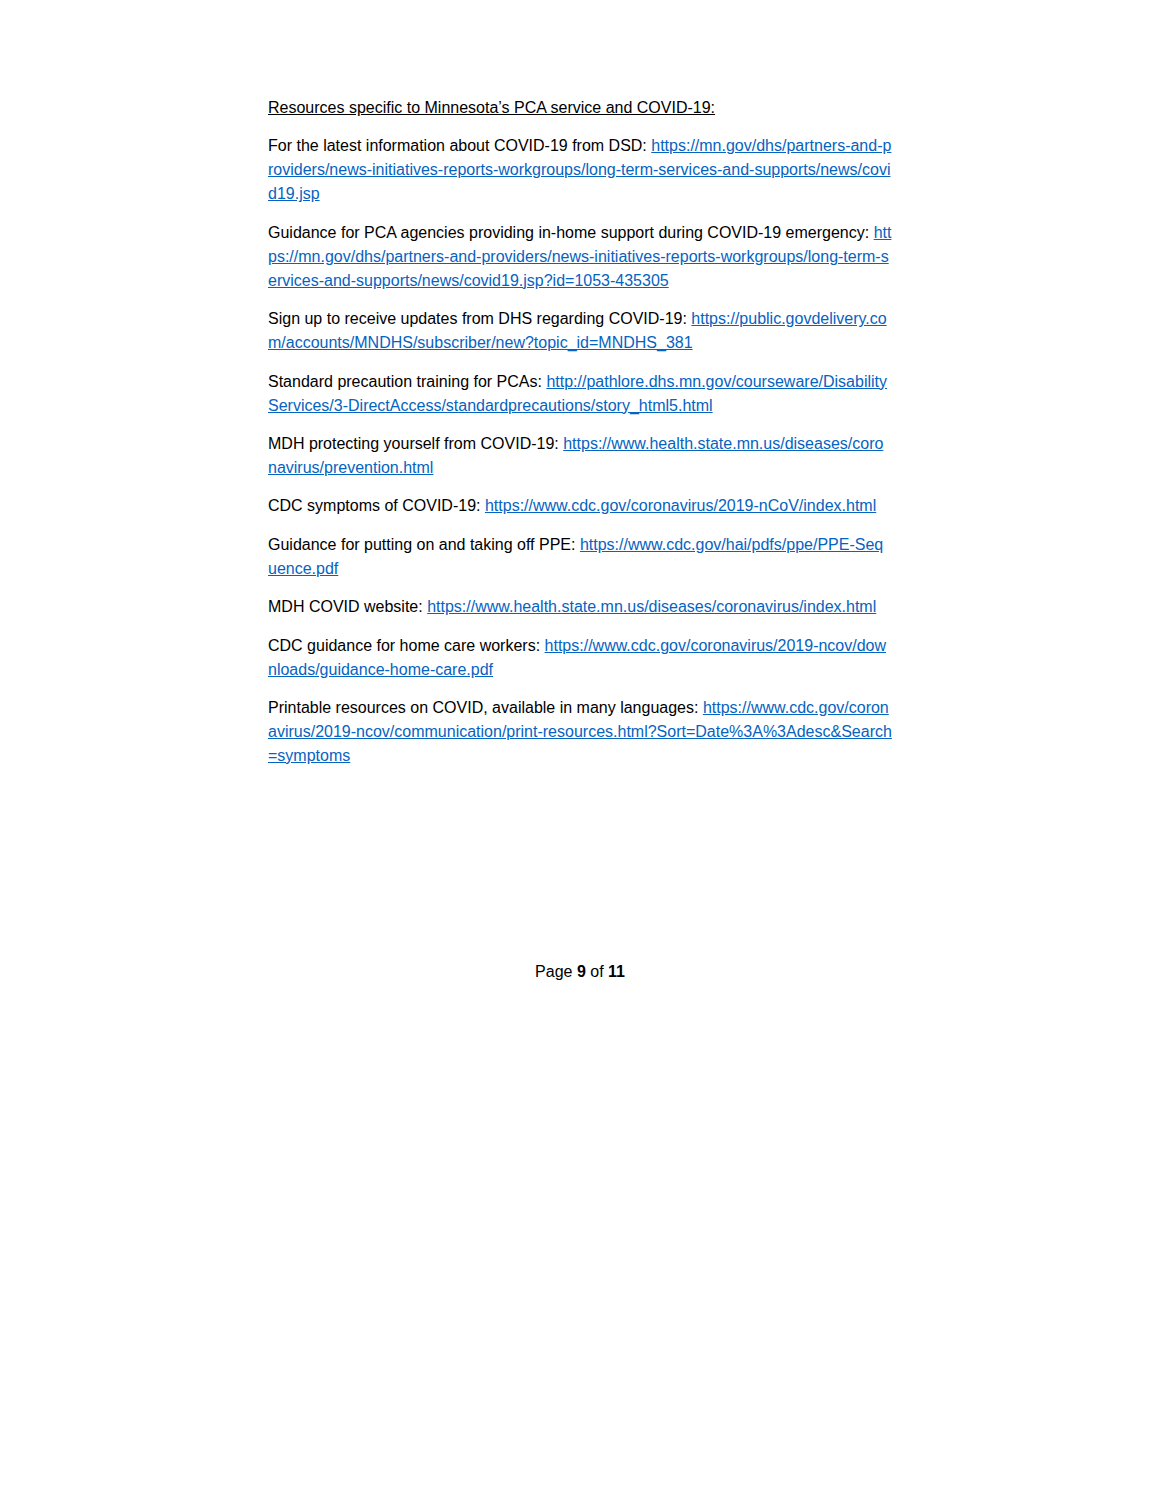Resources specific to Minnesota’s PCA service and COVID-19:
For the latest information about COVID-19 from DSD: https://mn.gov/dhs/partners-and-providers/news-initiatives-reports-workgroups/long-term-services-and-supports/news/covid19.jsp
Guidance for PCA agencies providing in-home support during COVID-19 emergency: https://mn.gov/dhs/partners-and-providers/news-initiatives-reports-workgroups/long-term-services-and-supports/news/covid19.jsp?id=1053-435305
Sign up to receive updates from DHS regarding COVID-19: https://public.govdelivery.com/accounts/MNDHS/subscriber/new?topic_id=MNDHS_381
Standard precaution training for PCAs: http://pathlore.dhs.mn.gov/courseware/DisabilityServices/3-DirectAccess/standardprecautions/story_html5.html
MDH protecting yourself from COVID-19: https://www.health.state.mn.us/diseases/coronavirus/prevention.html
CDC symptoms of COVID-19: https://www.cdc.gov/coronavirus/2019-nCoV/index.html
Guidance for putting on and taking off PPE: https://www.cdc.gov/hai/pdfs/ppe/PPE-Sequence.pdf
MDH COVID website: https://www.health.state.mn.us/diseases/coronavirus/index.html
CDC guidance for home care workers: https://www.cdc.gov/coronavirus/2019-ncov/downloads/guidance-home-care.pdf
Printable resources on COVID, available in many languages: https://www.cdc.gov/coronavirus/2019-ncov/communication/print-resources.html?Sort=Date%3A%3Adesc&Search=symptoms
Page 9 of 11